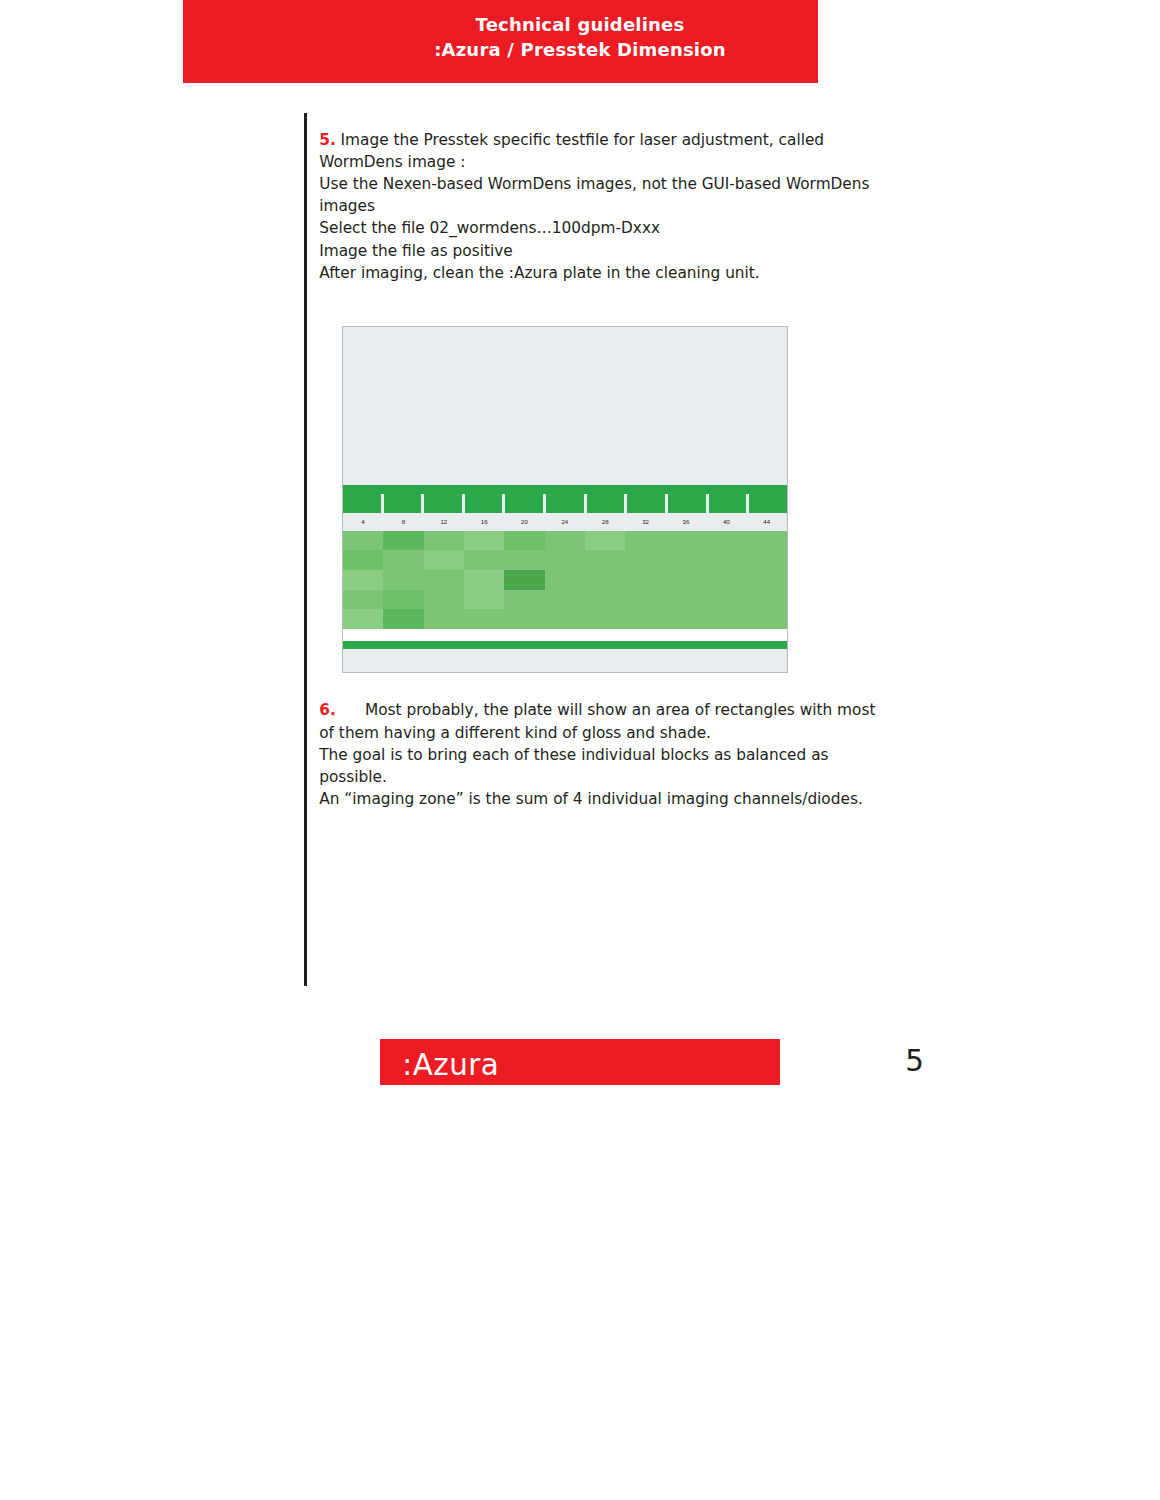Technical guidelines
:Azura / Presstek Dimension
5. Image the Presstek specific testfile for laser adjustment, called WormDens image :
Use the Nexen-based WormDens images, not the GUI-based WormDens images
Select the file 02_wormdens…100dpm-Dxxx
Image the file as positive
After imaging, clean the :Azura plate in the cleaning unit.
4
8
12
16
20
24
28
32
36
40
44
6. Most probably, the plate will show an area of rectangles with most of them having a different kind of gloss and shade.
The goal is to bring each of these individual blocks as balanced as possible.
An “imaging zone” is the sum of 4 individual imaging channels/diodes.
:Azura
5